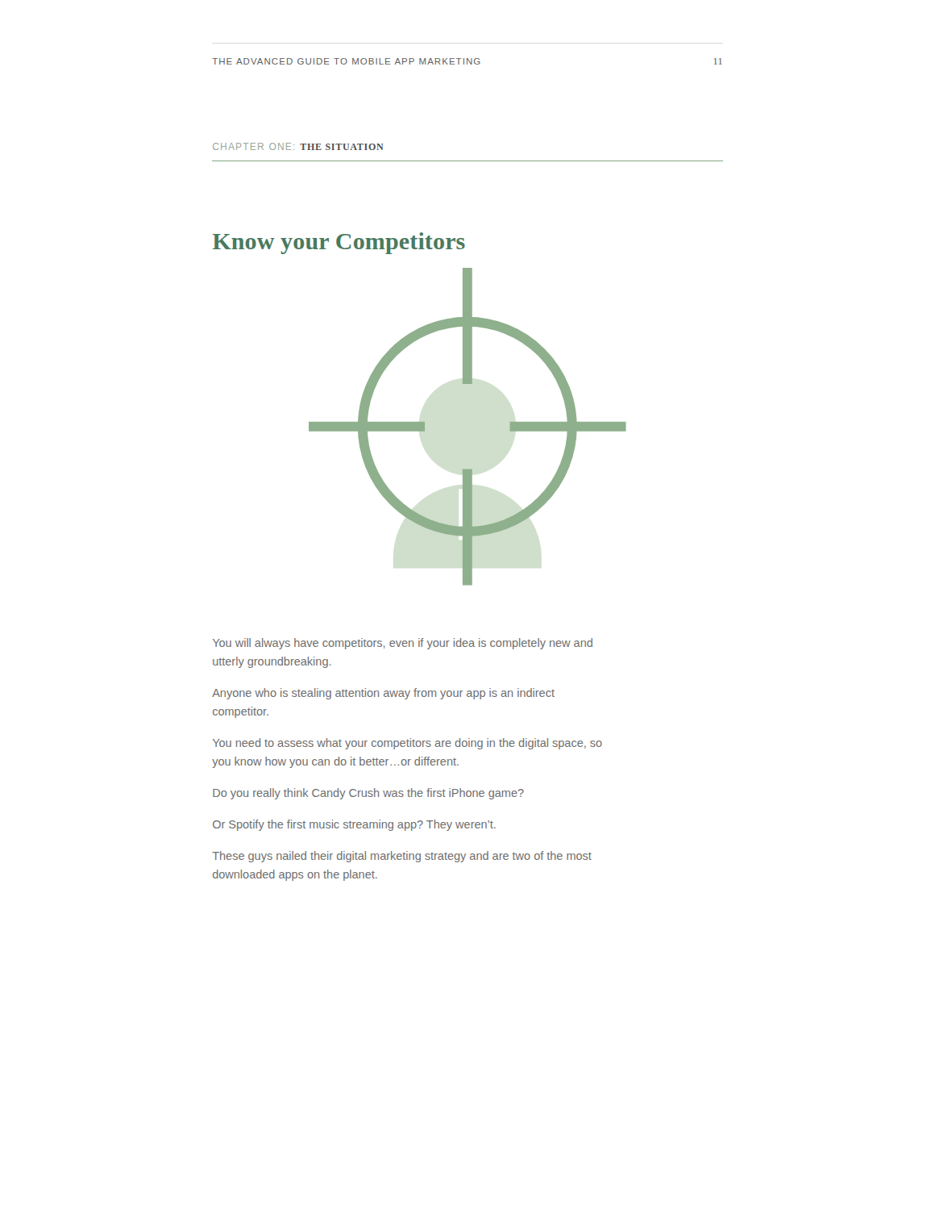The Advanced Guide to Mobile App Marketing
11
Chapter One: The Situation
Know your Competitors
You will always have competitors, even if your idea is completely new and utterly groundbreaking.
Anyone who is stealing attention away from your app is an indirect competitor.
You need to assess what your competitors are doing in the digital space, so you know how you can do it better…or different.
Do you really think Candy Crush was the first iPhone game?
Or Spotify the first music streaming app? They weren’t.
These guys nailed their digital marketing strategy and are two of the most downloaded apps on the planet.